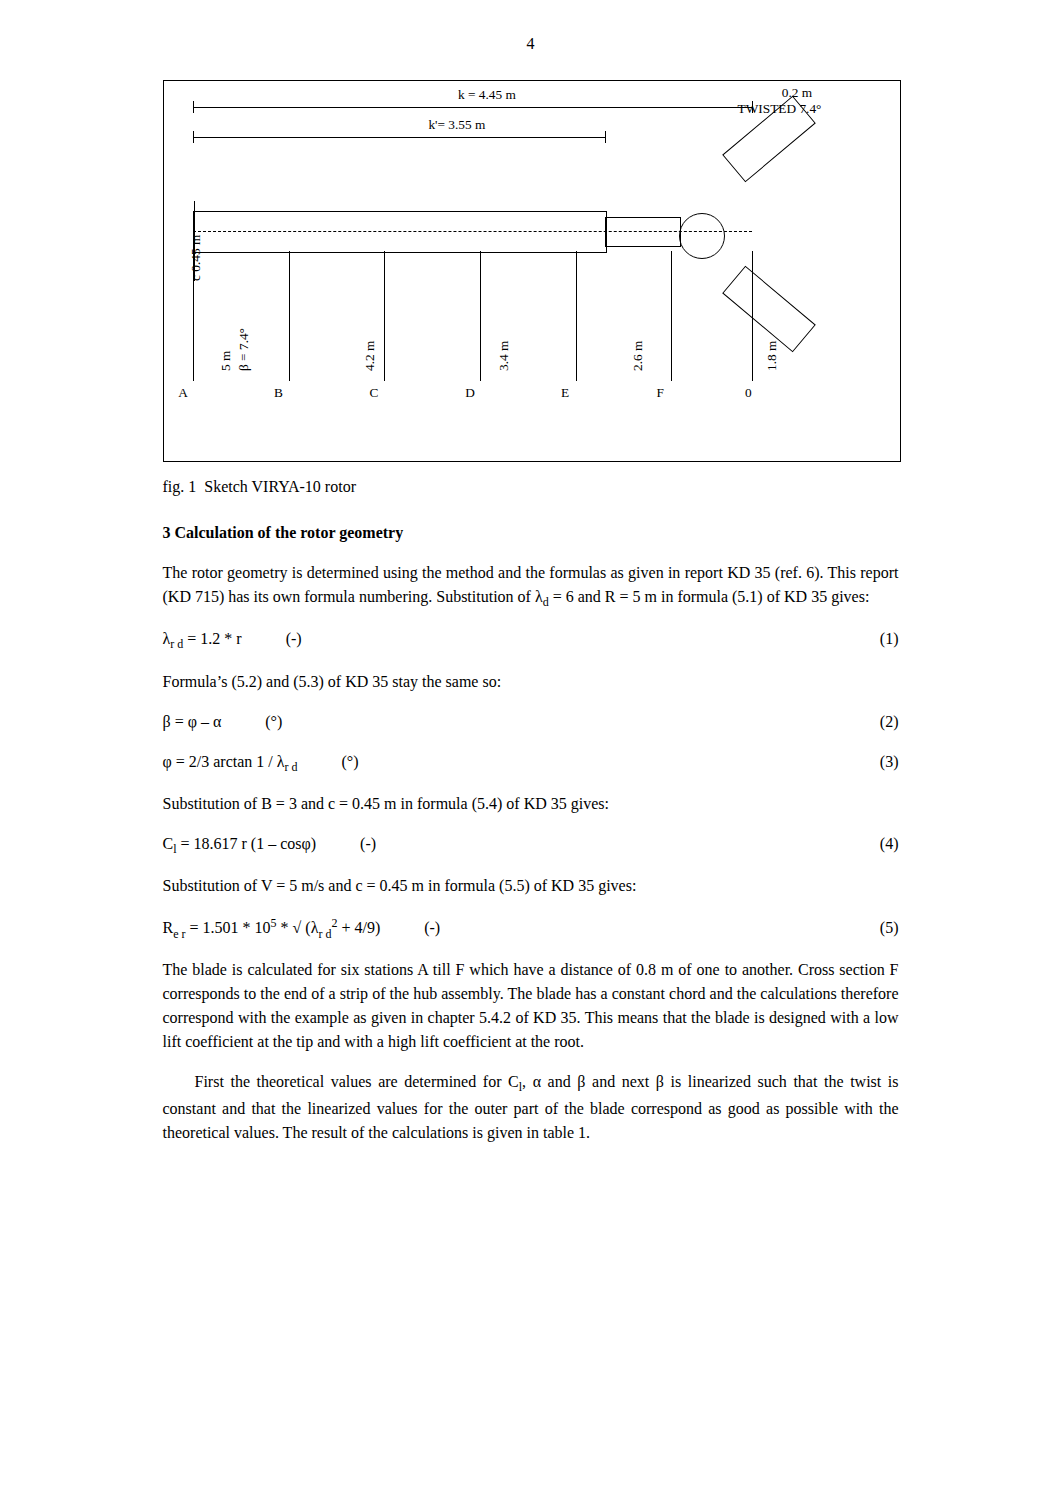4
k = 4.45 m
k'= 3.55 m
0.2 m TWISTED 7.4° c 0.45 m
A 5 m β = 7.4°
B 4.2 m
C 3.4 m
D 2.6 m
E 1.8 m
F 1 m β = 7.4°
0
fig. 1 Sketch VIRYA-10 rotor
3 Calculation of the rotor geometry
The rotor geometry is determined using the method and the formulas as given in report KD 35 (ref. 6). This report (KD 715) has its own formula numbering. Substitution of λd = 6 and R = 5 m in formula (5.1) of KD 35 gives:
λr d = 1.2 * r (-) (1)
Formula’s (5.2) and (5.3) of KD 35 stay the same so:
β = φ – α (°) (2)
φ = 2/3 arctan 1 / λr d (°) (3)
Substitution of B = 3 and c = 0.45 m in formula (5.4) of KD 35 gives:
Cl = 18.617 r (1 – cosφ) (-) (4)
Substitution of V = 5 m/s and c = 0.45 m in formula (5.5) of KD 35 gives:
Re r = 1.501 * 105 * (λr d2 + 4/9) (-) (5)
The blade is calculated for six stations A till F which have a distance of 0.8 m of one to another. Cross section F corresponds to the end of a strip of the hub assembly. The blade has a constant chord and the calculations therefore correspond with the example as given in chapter 5.4.2 of KD 35. This means that the blade is designed with a low lift coefficient at the tip and with a high lift coefficient at the root.
First the theoretical values are determined for Cl, α and β and next β is linearized such that the twist is constant and that the linearized values for the outer part of the blade correspond as good as possible with the theoretical values. The result of the calculations is given in table 1.